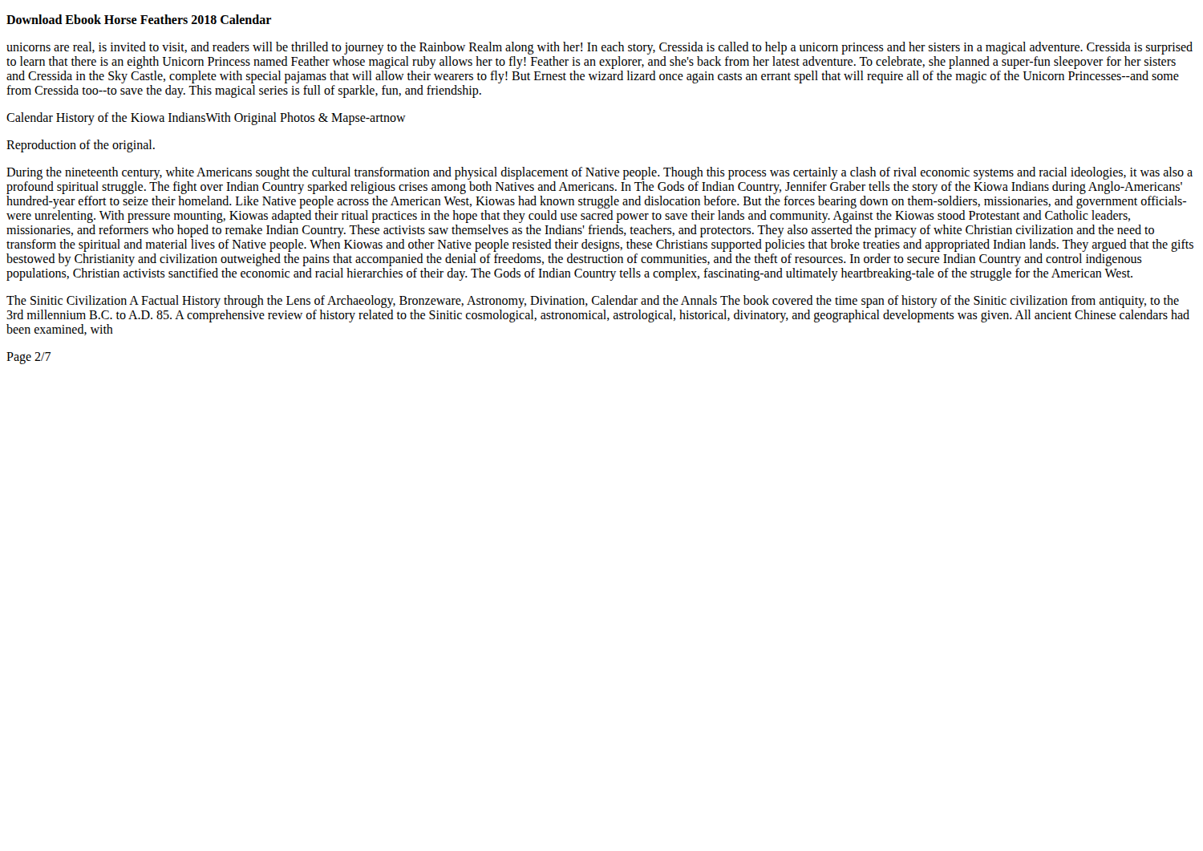Download Ebook Horse Feathers 2018 Calendar
unicorns are real, is invited to visit, and readers will be thrilled to journey to the Rainbow Realm along with her! In each story, Cressida is called to help a unicorn princess and her sisters in a magical adventure. Cressida is surprised to learn that there is an eighth Unicorn Princess named Feather whose magical ruby allows her to fly! Feather is an explorer, and she's back from her latest adventure. To celebrate, she planned a super-fun sleepover for her sisters and Cressida in the Sky Castle, complete with special pajamas that will allow their wearers to fly! But Ernest the wizard lizard once again casts an errant spell that will require all of the magic of the Unicorn Princesses--and some from Cressida too--to save the day. This magical series is full of sparkle, fun, and friendship.
Calendar History of the Kiowa IndiansWith Original Photos & Mapse-artnow
Reproduction of the original.
During the nineteenth century, white Americans sought the cultural transformation and physical displacement of Native people. Though this process was certainly a clash of rival economic systems and racial ideologies, it was also a profound spiritual struggle. The fight over Indian Country sparked religious crises among both Natives and Americans. In The Gods of Indian Country, Jennifer Graber tells the story of the Kiowa Indians during Anglo-Americans' hundred-year effort to seize their homeland. Like Native people across the American West, Kiowas had known struggle and dislocation before. But the forces bearing down on them-soldiers, missionaries, and government officials-were unrelenting. With pressure mounting, Kiowas adapted their ritual practices in the hope that they could use sacred power to save their lands and community. Against the Kiowas stood Protestant and Catholic leaders, missionaries, and reformers who hoped to remake Indian Country. These activists saw themselves as the Indians' friends, teachers, and protectors. They also asserted the primacy of white Christian civilization and the need to transform the spiritual and material lives of Native people. When Kiowas and other Native people resisted their designs, these Christians supported policies that broke treaties and appropriated Indian lands. They argued that the gifts bestowed by Christianity and civilization outweighed the pains that accompanied the denial of freedoms, the destruction of communities, and the theft of resources. In order to secure Indian Country and control indigenous populations, Christian activists sanctified the economic and racial hierarchies of their day. The Gods of Indian Country tells a complex, fascinating-and ultimately heartbreaking-tale of the struggle for the American West.
The Sinitic Civilization A Factual History through the Lens of Archaeology, Bronzeware, Astronomy, Divination, Calendar and the Annals The book covered the time span of history of the Sinitic civilization from antiquity, to the 3rd millennium B.C. to A.D. 85. A comprehensive review of history related to the Sinitic cosmological, astronomical, astrological, historical, divinatory, and geographical developments was given. All ancient Chinese calendars had been examined, with
Page 2/7